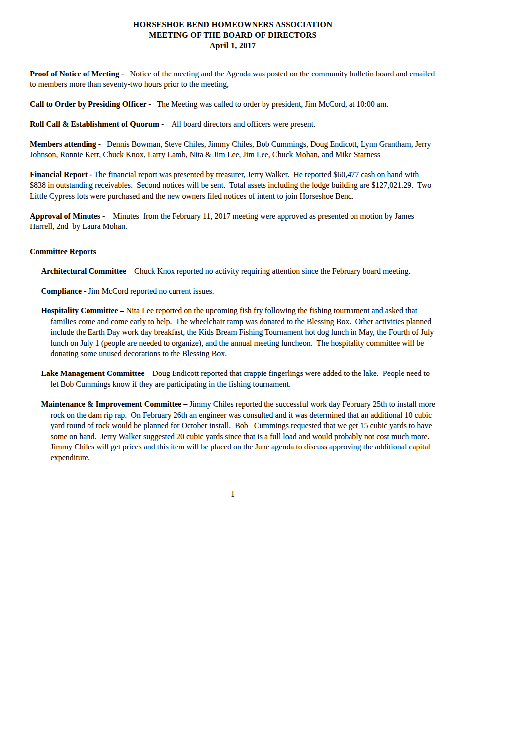HORSESHOE BEND HOMEOWNERS ASSOCIATION
MEETING OF THE BOARD OF DIRECTORS
April 1, 2017
Proof of Notice of Meeting - Notice of the meeting and the Agenda was posted on the community bulletin board and emailed to members more than seventy-two hours prior to the meeting,
Call to Order by Presiding Officer - The Meeting was called to order by president, Jim McCord, at 10:00 am.
Roll Call & Establishment of Quorum - All board directors and officers were present.
Members attending - Dennis Bowman, Steve Chiles, Jimmy Chiles, Bob Cummings, Doug Endicott, Lynn Grantham, Jerry Johnson, Ronnie Kerr, Chuck Knox, Larry Lamb, Nita & Jim Lee, Jim Lee, Chuck Mohan, and Mike Starness
Financial Report - The financial report was presented by treasurer, Jerry Walker. He reported $60,477 cash on hand with $838 in outstanding receivables. Second notices will be sent. Total assets including the lodge building are $127,021.29. Two Little Cypress lots were purchased and the new owners filed notices of intent to join Horseshoe Bend.
Approval of Minutes - Minutes from the February 11, 2017 meeting were approved as presented on motion by James Harrell, 2nd by Laura Mohan.
Committee Reports
Architectural Committee – Chuck Knox reported no activity requiring attention since the February board meeting.
Compliance - Jim McCord reported no current issues.
Hospitality Committee – Nita Lee reported on the upcoming fish fry following the fishing tournament and asked that families come and come early to help. The wheelchair ramp was donated to the Blessing Box. Other activities planned include the Earth Day work day breakfast, the Kids Bream Fishing Tournament hot dog lunch in May, the Fourth of July lunch on July 1 (people are needed to organize), and the annual meeting luncheon. The hospitality committee will be donating some unused decorations to the Blessing Box.
Lake Management Committee – Doug Endicott reported that crappie fingerlings were added to the lake. People need to let Bob Cummings know if they are participating in the fishing tournament.
Maintenance & Improvement Committee – Jimmy Chiles reported the successful work day February 25th to install more rock on the dam rip rap. On February 26th an engineer was consulted and it was determined that an additional 10 cubic yard round of rock would be planned for October install. Bob Cummings requested that we get 15 cubic yards to have some on hand. Jerry Walker suggested 20 cubic yards since that is a full load and would probably not cost much more. Jimmy Chiles will get prices and this item will be placed on the June agenda to discuss approving the additional capital expenditure.
1